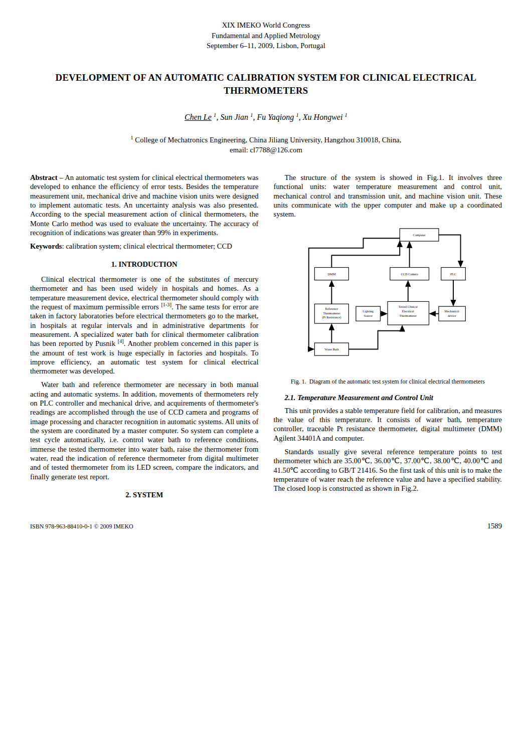XIX IMEKO World Congress
Fundamental and Applied Metrology
September 6–11, 2009, Lisbon, Portugal
Development of an Automatic Calibration System for Clinical Electrical Thermometers
Chen Le 1, Sun Jian 1, Fu Yaqiong 1, Xu Hongwei 1
1 College of Mechatronics Engineering, China Jiliang University, Hangzhou 310018, China,
email: cl7788@126.com
Abstract – An automatic test system for clinical electrical thermometers was developed to enhance the efficiency of error tests. Besides the temperature measurement unit, mechanical drive and machine vision units were designed to implement automatic tests. An uncertainty analysis was also presented. According to the special measurement action of clinical thermometers, the Monte Carlo method was used to evaluate the uncertainty. The accuracy of recognition of indications was greater than 99% in experiments.
Keywords: calibration system; clinical electrical thermometer; CCD
1. Introduction
Clinical electrical thermometer is one of the substitutes of mercury thermometer and has been used widely in hospitals and homes. As a temperature measurement device, electrical thermometer should comply with the request of maximum permissible errors [1-3]. The same tests for error are taken in factory laboratories before electrical thermometers go to the market, in hospitals at regular intervals and in administrative departments for measurement. A specialized water bath for clinical thermometer calibration has been reported by Pusnik [4]. Another problem concerned in this paper is the amount of test work is huge especially in factories and hospitals. To improve efficiency, an automatic test system for clinical electrical thermometer was developed.
Water bath and reference thermometer are necessary in both manual acting and automatic systems. In addition, movements of thermometers rely on PLC controller and mechanical drive, and acquirements of thermometer's readings are accomplished through the use of CCD camera and programs of image processing and character recognition in automatic systems. All units of the system are coordinated by a master computer. So system can complete a test cycle automatically, i.e. control water bath to reference conditions, immerse the tested thermometer into water bath, raise the thermometer from water, read the indication of reference thermometer from digital multimeter and of tested thermometer from its LED screen, compare the indicators, and finally generate test report.
2. System
The structure of the system is showed in Fig.1. It involves three functional units: water temperature measurement and control unit, mechanical control and transmission unit, and machine vision unit. These units communicate with the upper computer and make up a coordinated system.
Computer DMM CCD Camera PLC Reference Thermometer (Pt Resistance) Lighting Source Tested Clinical Electrical Thermometer Mechanical device Water Bath
Fig. 1. Diagram of the automatic test system for clinical electrical thermometers
2.1. Temperature Measurement and Control Unit
This unit provides a stable temperature field for calibration, and measures the value of this temperature. It consists of water bath, temperature controller, traceable Pt resistance thermometer, digital multimeter (DMM) Agilent 34401A and computer.
Standards usually give several reference temperature points to test thermometer which are 35.00℃, 36.00℃, 37.00℃, 38.00℃, 40.00℃ and 41.50℃ according to GB/T 21416. So the first task of this unit is to make the temperature of water reach the reference value and have a specified stability. The closed loop is constructed as shown in Fig.2.
ISBN 978-963-88410-0-1 © 2009 IMEKO 1589